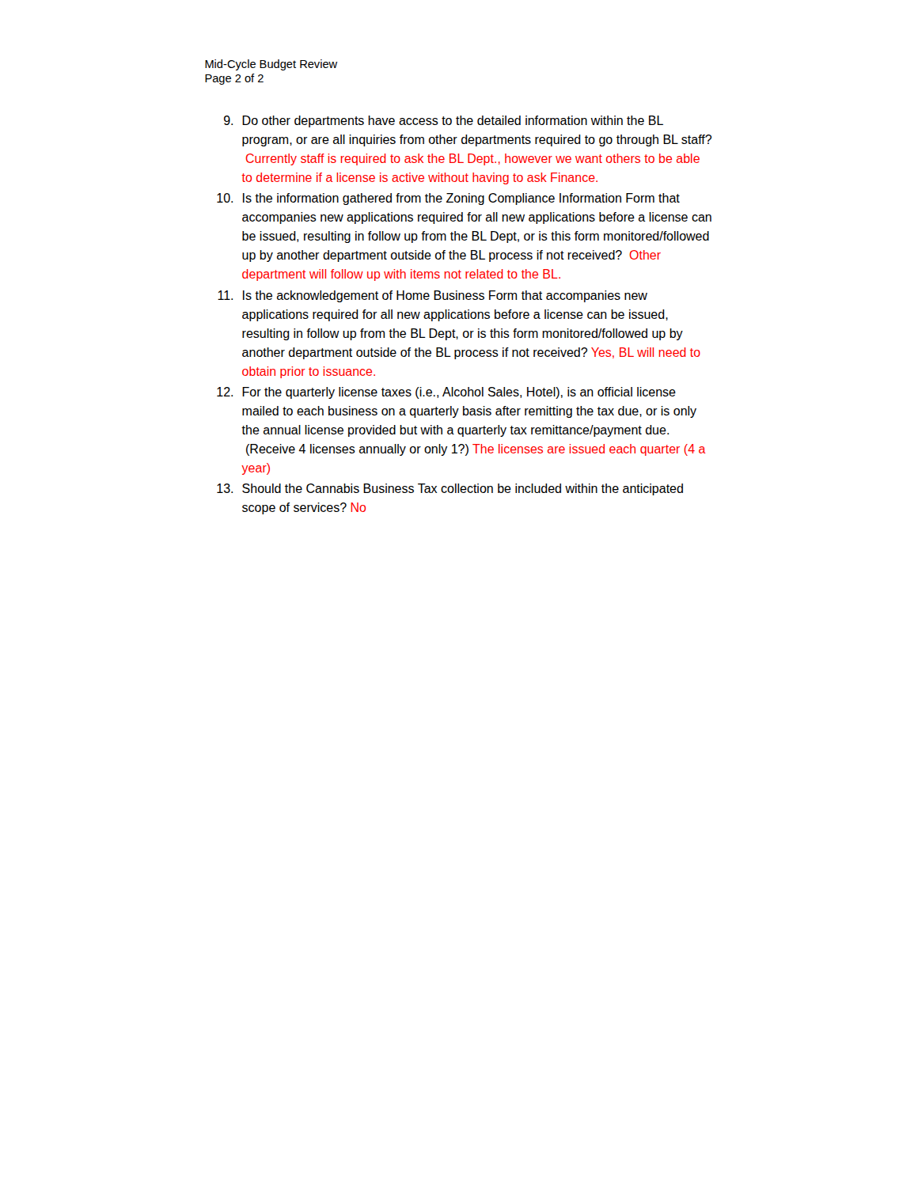Mid-Cycle Budget Review
Page 2 of 2
Do other departments have access to the detailed information within the BL program, or are all inquiries from other departments required to go through BL staff? Currently staff is required to ask the BL Dept., however we want others to be able to determine if a license is active without having to ask Finance.
Is the information gathered from the Zoning Compliance Information Form that accompanies new applications required for all new applications before a license can be issued, resulting in follow up from the BL Dept, or is this form monitored/followed up by another department outside of the BL process if not received? Other department will follow up with items not related to the BL.
Is the acknowledgement of Home Business Form that accompanies new applications required for all new applications before a license can be issued, resulting in follow up from the BL Dept, or is this form monitored/followed up by another department outside of the BL process if not received? Yes, BL will need to obtain prior to issuance.
For the quarterly license taxes (i.e., Alcohol Sales, Hotel), is an official license mailed to each business on a quarterly basis after remitting the tax due, or is only the annual license provided but with a quarterly tax remittance/payment due. (Receive 4 licenses annually or only 1?) The licenses are issued each quarter (4 a year)
Should the Cannabis Business Tax collection be included within the anticipated scope of services? No